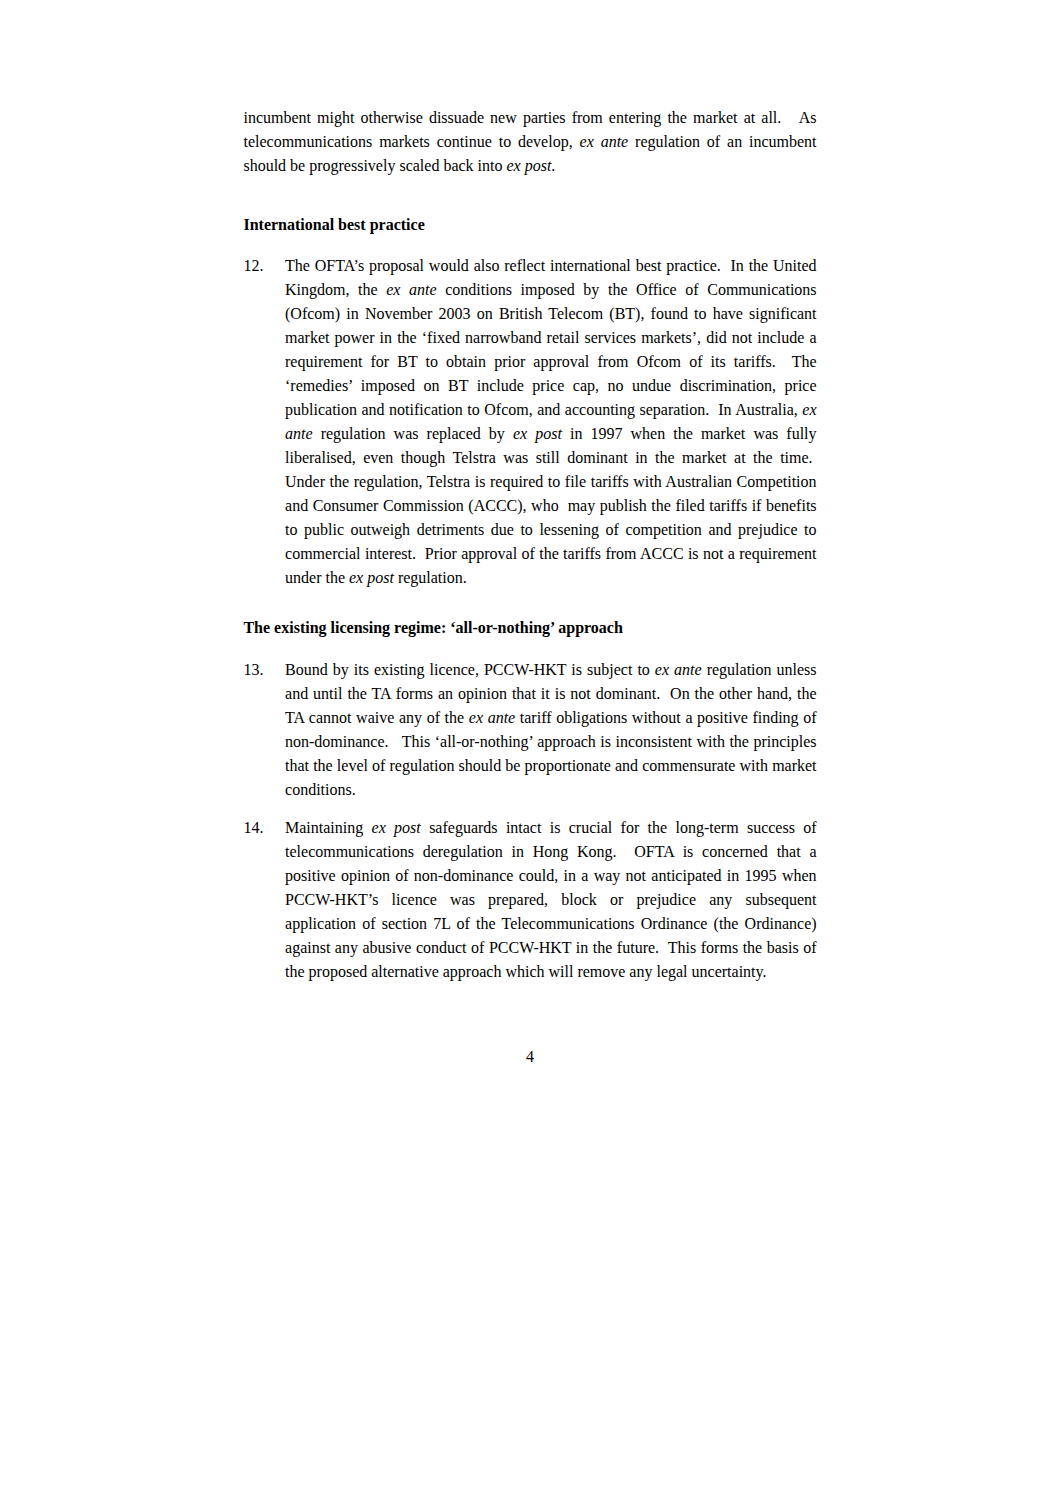incumbent might otherwise dissuade new parties from entering the market at all. As telecommunications markets continue to develop, ex ante regulation of an incumbent should be progressively scaled back into ex post.
International best practice
12.
The OFTA’s proposal would also reflect international best practice. In the United Kingdom, the ex ante conditions imposed by the Office of Communications (Ofcom) in November 2003 on British Telecom (BT), found to have significant market power in the ‘fixed narrowband retail services markets’, did not include a requirement for BT to obtain prior approval from Ofcom of its tariffs. The ‘remedies’ imposed on BT include price cap, no undue discrimination, price publication and notification to Ofcom, and accounting separation. In Australia, ex ante regulation was replaced by ex post in 1997 when the market was fully liberalised, even though Telstra was still dominant in the market at the time. Under the regulation, Telstra is required to file tariffs with Australian Competition and Consumer Commission (ACCC), who may publish the filed tariffs if benefits to public outweigh detriments due to lessening of competition and prejudice to commercial interest. Prior approval of the tariffs from ACCC is not a requirement under the ex post regulation.
The existing licensing regime: ‘all-or-nothing’ approach
13.
Bound by its existing licence, PCCW-HKT is subject to ex ante regulation unless and until the TA forms an opinion that it is not dominant. On the other hand, the TA cannot waive any of the ex ante tariff obligations without a positive finding of non-dominance. This ‘all-or-nothing’ approach is inconsistent with the principles that the level of regulation should be proportionate and commensurate with market conditions.
14.
Maintaining ex post safeguards intact is crucial for the long-term success of telecommunications deregulation in Hong Kong. OFTA is concerned that a positive opinion of non-dominance could, in a way not anticipated in 1995 when PCCW-HKT’s licence was prepared, block or prejudice any subsequent application of section 7L of the Telecommunications Ordinance (the Ordinance) against any abusive conduct of PCCW-HKT in the future. This forms the basis of the proposed alternative approach which will remove any legal uncertainty.
4